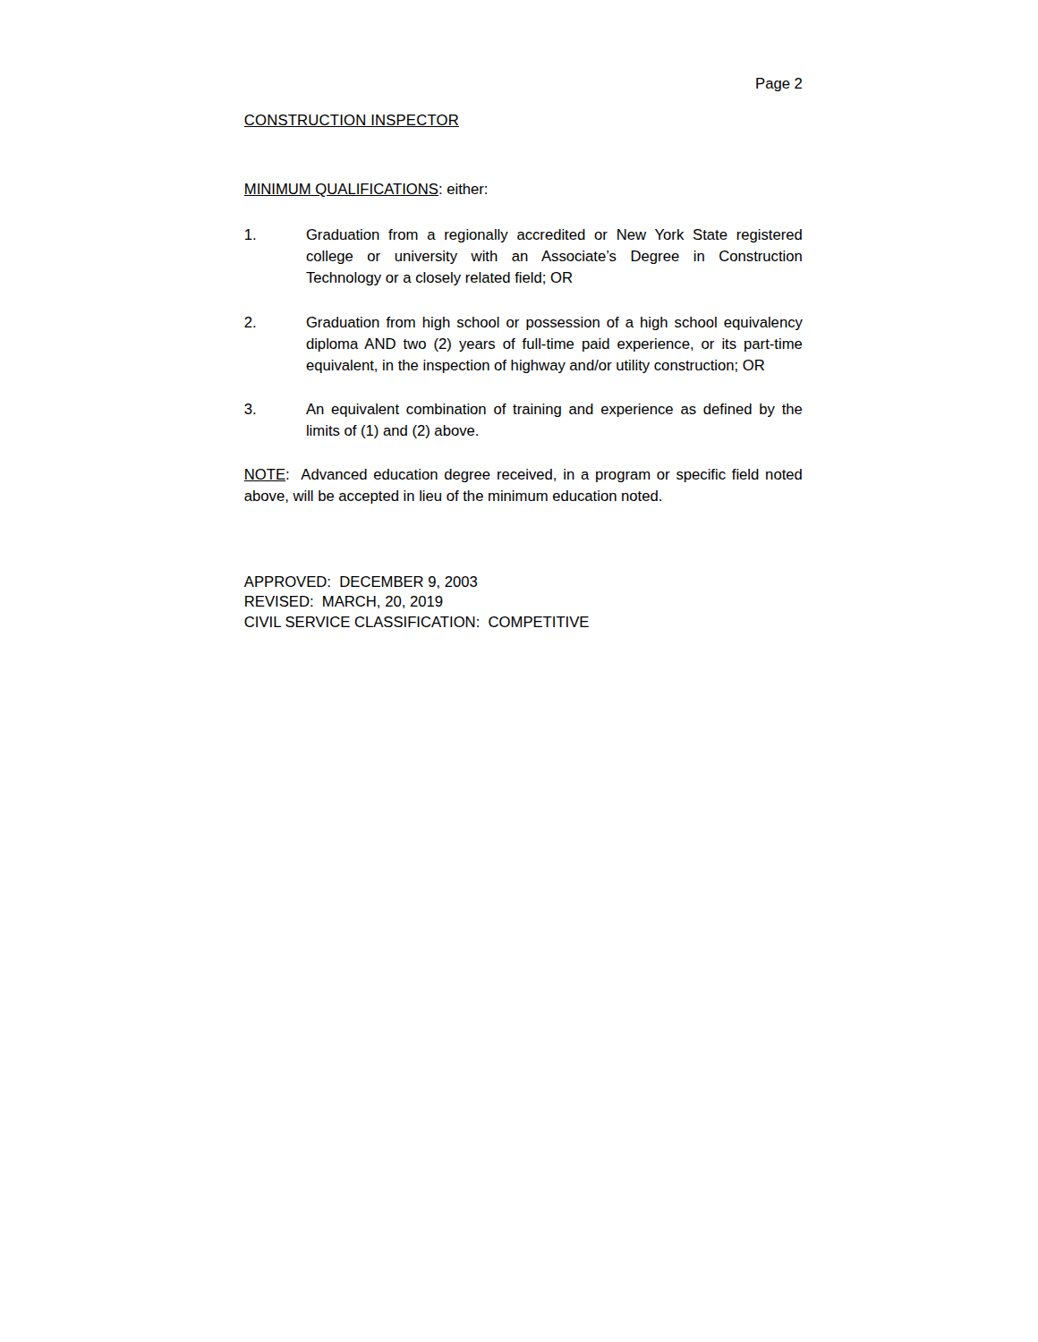Page 2
CONSTRUCTION INSPECTOR
MINIMUM QUALIFICATIONS: either:
1. Graduation from a regionally accredited or New York State registered college or university with an Associate’s Degree in Construction Technology or a closely related field; OR
2. Graduation from high school or possession of a high school equivalency diploma AND two (2) years of full-time paid experience, or its part-time equivalent, in the inspection of highway and/or utility construction; OR
3. An equivalent combination of training and experience as defined by the limits of (1) and (2) above.
NOTE: Advanced education degree received, in a program or specific field noted above, will be accepted in lieu of the minimum education noted.
APPROVED: DECEMBER 9, 2003
REVISED: MARCH, 20, 2019
CIVIL SERVICE CLASSIFICATION: COMPETITIVE